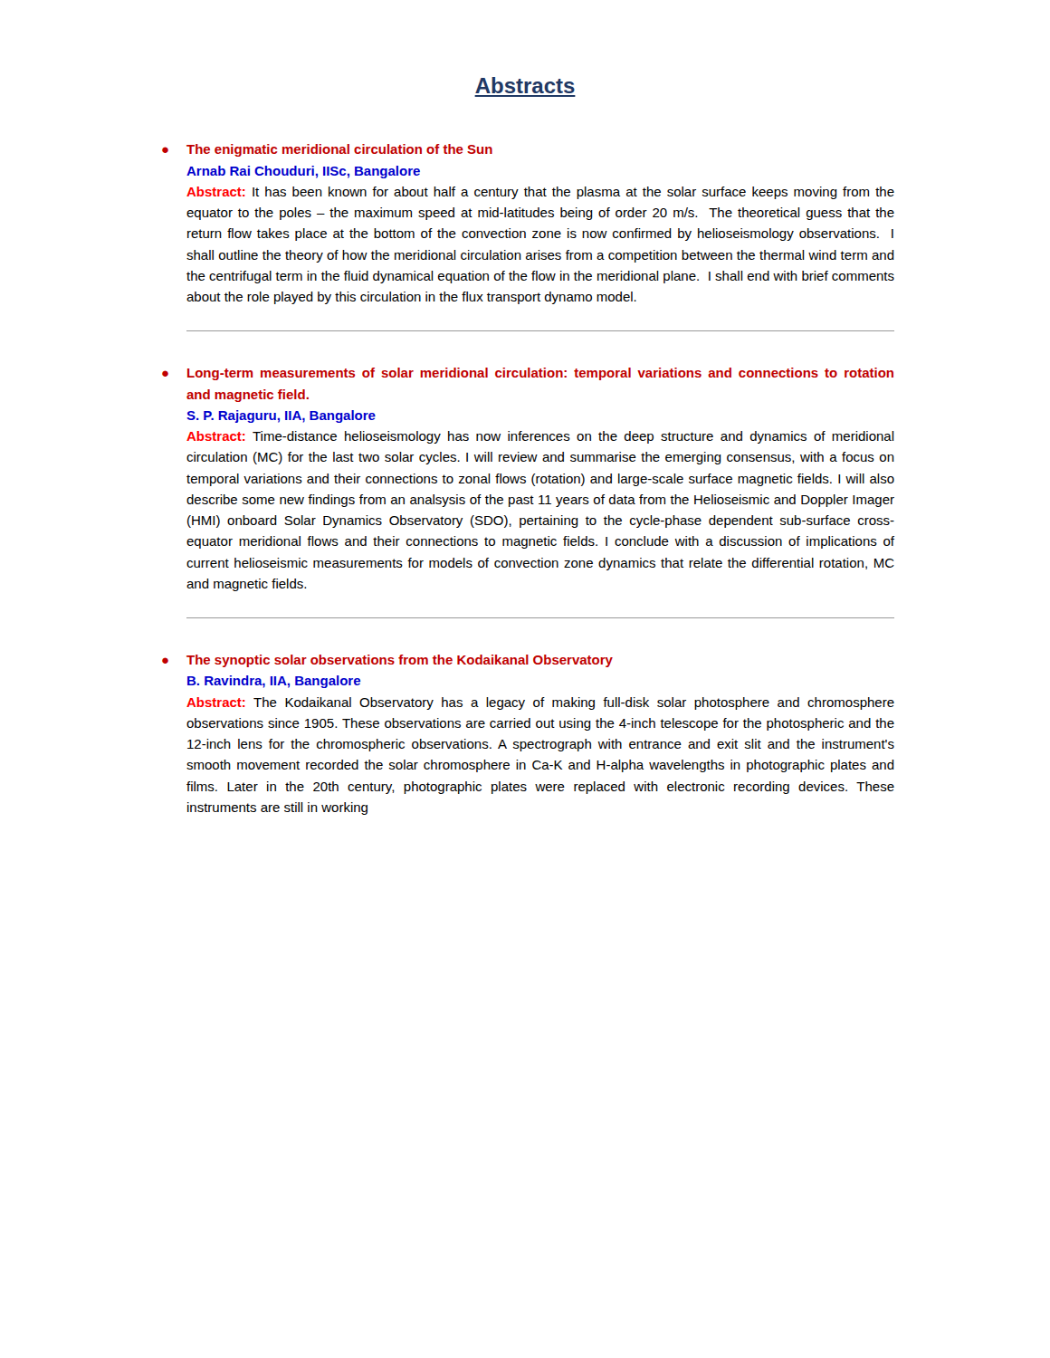Abstracts
The enigmatic meridional circulation of the Sun
Arnab Rai Chouduri, IISc, Bangalore
Abstract: It has been known for about half a century that the plasma at the solar surface keeps moving from the equator to the poles – the maximum speed at mid-latitudes being of order 20 m/s. The theoretical guess that the return flow takes place at the bottom of the convection zone is now confirmed by helioseismology observations. I shall outline the theory of how the meridional circulation arises from a competition between the thermal wind term and the centrifugal term in the fluid dynamical equation of the flow in the meridional plane. I shall end with brief comments about the role played by this circulation in the flux transport dynamo model.
Long-term measurements of solar meridional circulation: temporal variations and connections to rotation and magnetic field.
S. P. Rajaguru, IIA, Bangalore
Abstract: Time-distance helioseismology has now inferences on the deep structure and dynamics of meridional circulation (MC) for the last two solar cycles. I will review and summarise the emerging consensus, with a focus on temporal variations and their connections to zonal flows (rotation) and large-scale surface magnetic fields. I will also describe some new findings from an analsysis of the past 11 years of data from the Helioseismic and Doppler Imager (HMI) onboard Solar Dynamics Observatory (SDO), pertaining to the cycle-phase dependent sub-surface cross-equator meridional flows and their connections to magnetic fields. I conclude with a discussion of implications of current helioseismic measurements for models of convection zone dynamics that relate the differential rotation, MC and magnetic fields.
The synoptic solar observations from the Kodaikanal Observatory
B. Ravindra, IIA, Bangalore
Abstract: The Kodaikanal Observatory has a legacy of making full-disk solar photosphere and chromosphere observations since 1905. These observations are carried out using the 4-inch telescope for the photospheric and the 12-inch lens for the chromospheric observations. A spectrograph with entrance and exit slit and the instrument's smooth movement recorded the solar chromosphere in Ca-K and H-alpha wavelengths in photographic plates and films. Later in the 20th century, photographic plates were replaced with electronic recording devices. These instruments are still in working